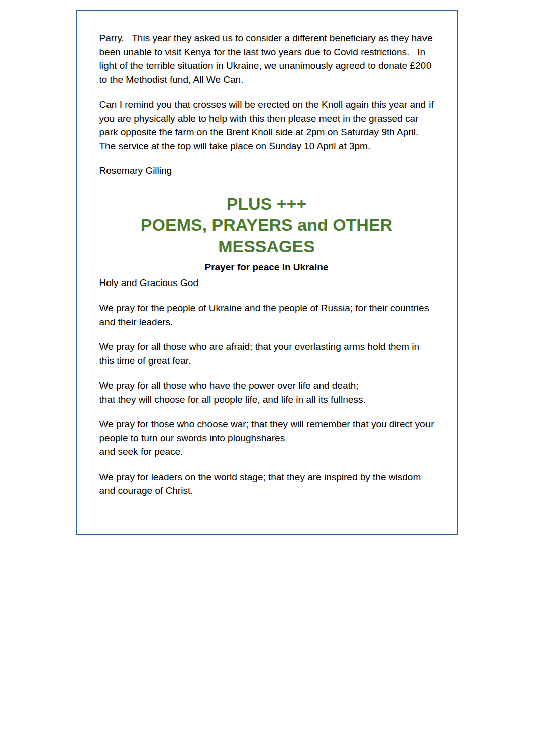Parry. This year they asked us to consider a different beneficiary as they have been unable to visit Kenya for the last two years due to Covid restrictions. In light of the terrible situation in Ukraine, we unanimously agreed to donate £200 to the Methodist fund, All We Can.
Can I remind you that crosses will be erected on the Knoll again this year and if you are physically able to help with this then please meet in the grassed car park opposite the farm on the Brent Knoll side at 2pm on Saturday 9th April. The service at the top will take place on Sunday 10 April at 3pm.
Rosemary Gilling
PLUS +++
POEMS, PRAYERS and OTHER
MESSAGES
Prayer for peace in Ukraine
Holy and Gracious God
We pray for the people of Ukraine and the people of Russia; for their countries and their leaders.
We pray for all those who are afraid; that your everlasting arms hold them in this time of great fear.
We pray for all those who have the power over life and death;
that they will choose for all people life, and life in all its fullness.
We pray for those who choose war; that they will remember that you direct your people to turn our swords into ploughshares
and seek for peace.
We pray for leaders on the world stage; that they are inspired by the wisdom and courage of Christ.